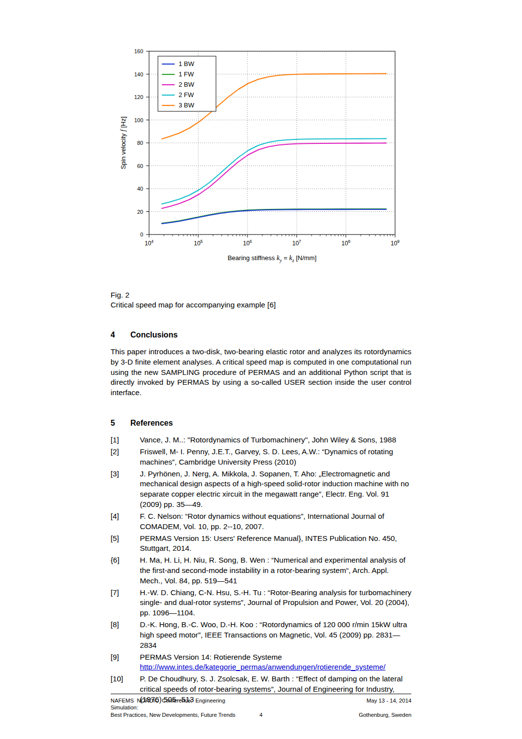0 20 40 60 80 100 120 140 160 104 105 106 107 108 109 1 BW 1 FW 2 BW 2 FW 3 BW Spin velocity f [Hz] Bearing stiffness ky = kz [N/mm]
Fig. 2
Critical speed map for accompanying example [6]
4 Conclusions
This paper introduces a two-disk, two-bearing elastic rotor and analyzes its rotordynamics by 3-D finite element analyses. A critical speed map is computed in one computational run using the new SAMPLING procedure of PERMAS and an additional Python script that is directly invoked by PERMAS by using a so-called USER section inside the user control interface.
5 References
[1] Vance, J. M..: "Rotordynamics of Turbomachinery", John Wiley & Sons, 1988
[2] Friswell, M- I. Penny, J.E.T., Garvey, S. D. Lees, A.W.: “Dynamics of rotating machines”, Cambridge University Press (2010)
[3] J. Pyrhönen, J. Nerg, A. Mikkola, J. Sopanen, T. Aho: „Electromagnetic and mechanical design aspects of a high-speed solid-rotor induction machine with no separate copper electric xircuit in the megawatt range”, Electr. Eng. Vol. 91 (2009) pp. 35—49.
[4] F. C. Nelson: “Rotor dynamics without equations”, International Journal of COMADEM, Vol. 10, pp. 2--10, 2007.
[5] PERMAS Version 15: Users' Reference Manual}, INTES Publication No. 450, Stuttgart, 2014.
{6] H. Ma, H. Li, H. Niu, R. Song, B. Wen : “Numerical and experimental analysis of the first-and second-mode instability in a rotor-bearing system“, Arch. Appl. Mech., Vol. 84, pp. 519—541
[7] H.-W. D. Chiang, C-N. Hsu, S.-H. Tu : “Rotor-Bearing analysis for turbomachinery single- and dual-rotor systems”, Journal of Propulsion and Power, Vol. 20 (2004), pp. 1096—1104.
[8] D.-K. Hong, B.-C. Woo, D.-H. Koo : “Rotordynamics of 120 000 r/min 15kW ultra high speed motor”, IEEE Transactions on Magnetic, Vol. 45 (2009) pp. 2831—2834
[9] PERMAS Version 14: Rotierende Systeme
http://www.intes.de/kategorie_permas/anwendungen/rotierende_systeme/
[10] P. De Choudhury, S. J. Zsolcsak, E. W. Barth : “Effect of damping on the lateral critical speeds of rotor-bearing systems”, Journal of Engineering for Industry, (1976) 505--513
| NAFEMS NORDIC Conference: Engineering Simulation: | | May 13 - 14, 2014 |
| Best Practices, New Developments, Future Trends | 4 | Gothenburg, Sweden |